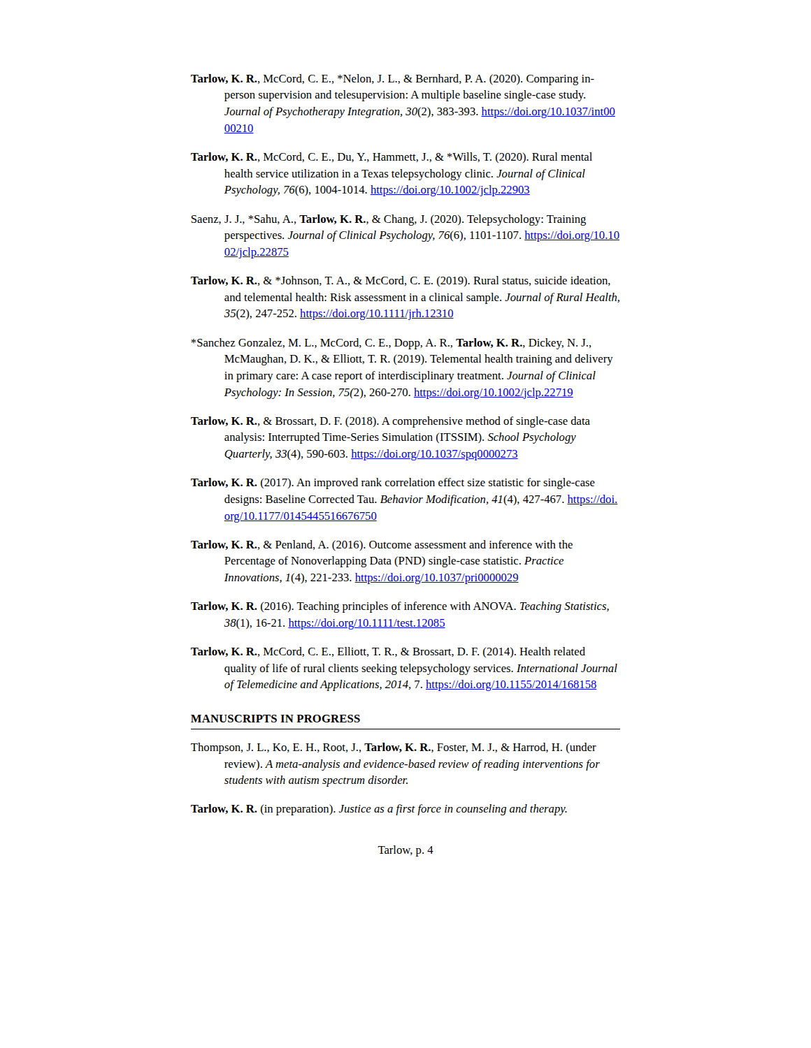Tarlow, K. R., McCord, C. E., *Nelon, J. L., & Bernhard, P. A. (2020). Comparing in-person supervision and telesupervision: A multiple baseline single-case study. Journal of Psychotherapy Integration, 30(2), 383-393. https://doi.org/10.1037/int0000210
Tarlow, K. R., McCord, C. E., Du, Y., Hammett, J., & *Wills, T. (2020). Rural mental health service utilization in a Texas telepsychology clinic. Journal of Clinical Psychology, 76(6), 1004-1014. https://doi.org/10.1002/jclp.22903
Saenz, J. J., *Sahu, A., Tarlow, K. R., & Chang, J. (2020). Telepsychology: Training perspectives. Journal of Clinical Psychology, 76(6), 1101-1107. https://doi.org/10.1002/jclp.22875
Tarlow, K. R., & *Johnson, T. A., & McCord, C. E. (2019). Rural status, suicide ideation, and telemental health: Risk assessment in a clinical sample. Journal of Rural Health, 35(2), 247-252. https://doi.org/10.1111/jrh.12310
*Sanchez Gonzalez, M. L., McCord, C. E., Dopp, A. R., Tarlow, K. R., Dickey, N. J., McMaughan, D. K., & Elliott, T. R. (2019). Telemental health training and delivery in primary care: A case report of interdisciplinary treatment. Journal of Clinical Psychology: In Session, 75(2), 260-270. https://doi.org/10.1002/jclp.22719
Tarlow, K. R., & Brossart, D. F. (2018). A comprehensive method of single-case data analysis: Interrupted Time-Series Simulation (ITSSIM). School Psychology Quarterly, 33(4), 590-603. https://doi.org/10.1037/spq0000273
Tarlow, K. R. (2017). An improved rank correlation effect size statistic for single-case designs: Baseline Corrected Tau. Behavior Modification, 41(4), 427-467. https://doi.org/10.1177/0145445516676750
Tarlow, K. R., & Penland, A. (2016). Outcome assessment and inference with the Percentage of Nonoverlapping Data (PND) single-case statistic. Practice Innovations, 1(4), 221-233. https://doi.org/10.1037/pri0000029
Tarlow, K. R. (2016). Teaching principles of inference with ANOVA. Teaching Statistics, 38(1), 16-21. https://doi.org/10.1111/test.12085
Tarlow, K. R., McCord, C. E., Elliott, T. R., & Brossart, D. F. (2014). Health related quality of life of rural clients seeking telepsychology services. International Journal of Telemedicine and Applications, 2014, 7. https://doi.org/10.1155/2014/168158
Manuscripts in Progress
Thompson, J. L., Ko, E. H., Root, J., Tarlow, K. R., Foster, M. J., & Harrod, H. (under review). A meta-analysis and evidence-based review of reading interventions for students with autism spectrum disorder.
Tarlow, K. R. (in preparation). Justice as a first force in counseling and therapy.
Tarlow, p. 4